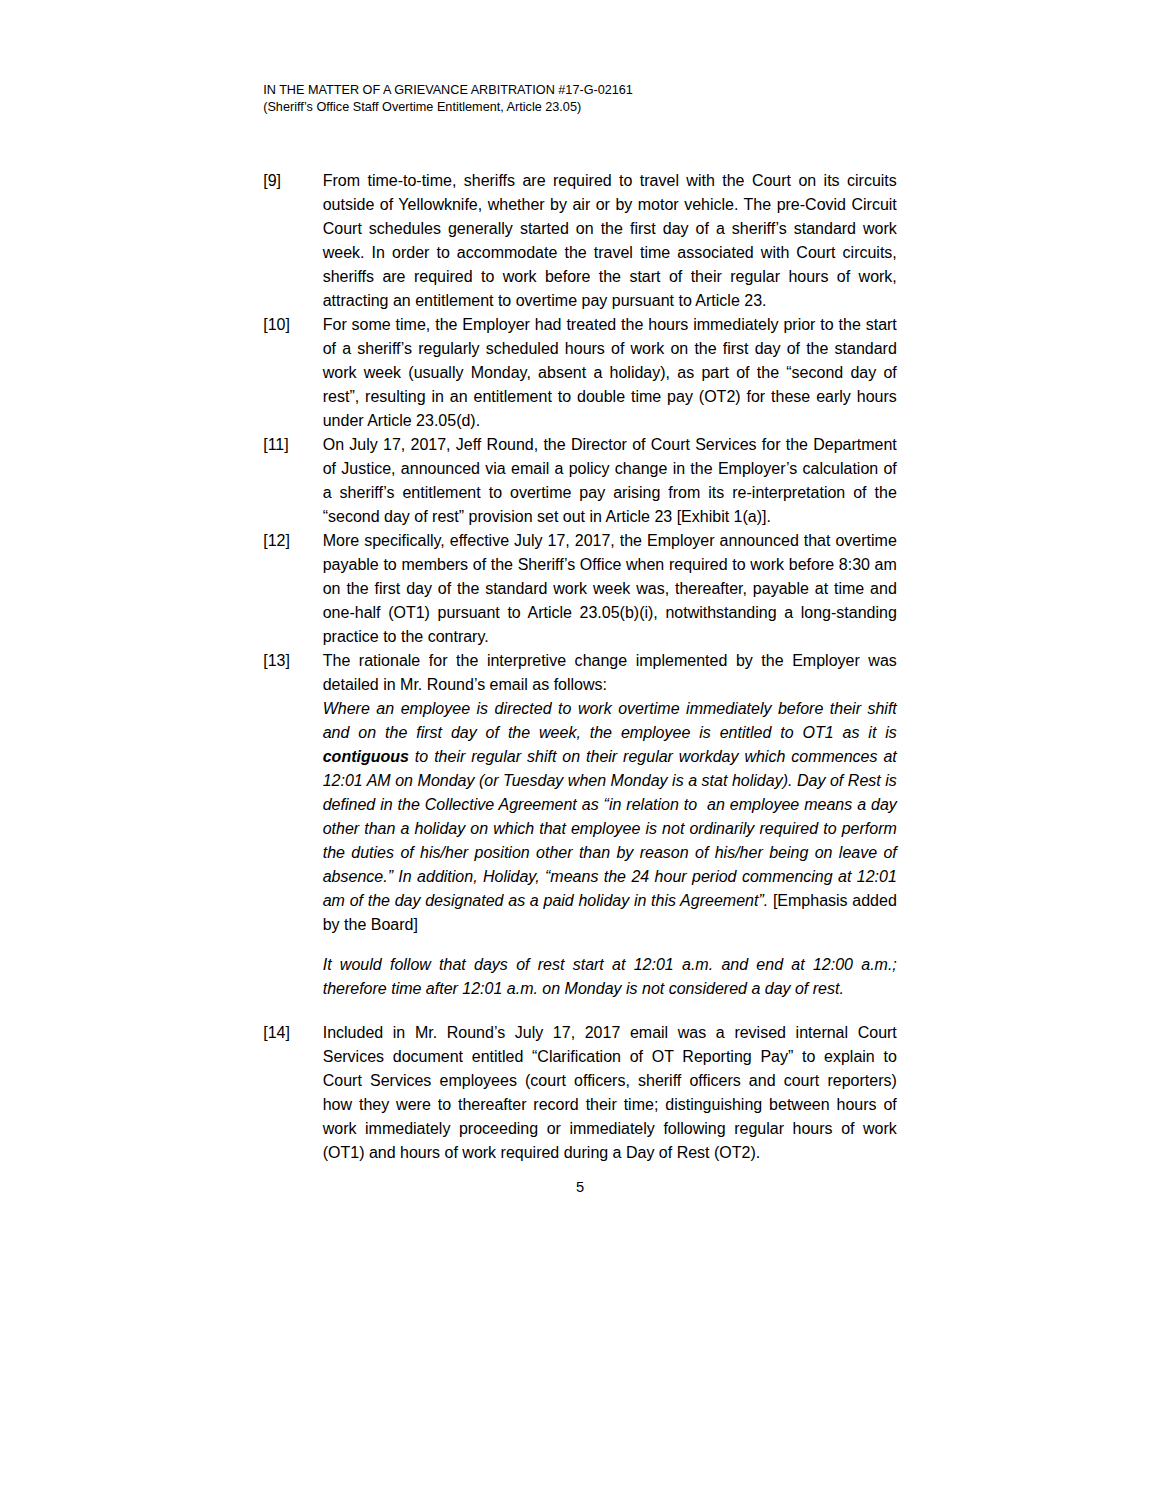IN THE MATTER OF A GRIEVANCE ARBITRATION #17-G-02161
(Sheriff’s Office Staff Overtime Entitlement, Article 23.05)
[9]
From time-to-time, sheriffs are required to travel with the Court on its circuits outside of Yellowknife, whether by air or by motor vehicle. The pre-Covid Circuit Court schedules generally started on the first day of a sheriff’s standard work week. In order to accommodate the travel time associated with Court circuits, sheriffs are required to work before the start of their regular hours of work, attracting an entitlement to overtime pay pursuant to Article 23.
[10]
For some time, the Employer had treated the hours immediately prior to the start of a sheriff’s regularly scheduled hours of work on the first day of the standard work week (usually Monday, absent a holiday), as part of the “second day of rest”, resulting in an entitlement to double time pay (OT2) for these early hours under Article 23.05(d).
[11]
On July 17, 2017, Jeff Round, the Director of Court Services for the Department of Justice, announced via email a policy change in the Employer’s calculation of a sheriff’s entitlement to overtime pay arising from its re-interpretation of the “second day of rest” provision set out in Article 23 [Exhibit 1(a)].
[12]
More specifically, effective July 17, 2017, the Employer announced that overtime payable to members of the Sheriff’s Office when required to work before 8:30 am on the first day of the standard work week was, thereafter, payable at time and one-half (OT1) pursuant to Article 23.05(b)(i), notwithstanding a long-standing practice to the contrary.
[13]
The rationale for the interpretive change implemented by the Employer was detailed in Mr. Round’s email as follows:
Where an employee is directed to work overtime immediately before their shift and on the first day of the week, the employee is entitled to OT1 as it is contiguous to their regular shift on their regular workday which commences at 12:01 AM on Monday (or Tuesday when Monday is a stat holiday). Day of Rest is defined in the Collective Agreement as “in relation to an employee means a day other than a holiday on which that employee is not ordinarily required to perform the duties of his/her position other than by reason of his/her being on leave of absence.” In addition, Holiday, “means the 24 hour period commencing at 12:01 am of the day designated as a paid holiday in this Agreement”. [Emphasis added by the Board]
It would follow that days of rest start at 12:01 a.m. and end at 12:00 a.m.; therefore time after 12:01 a.m. on Monday is not considered a day of rest.
[14]
Included in Mr. Round’s July 17, 2017 email was a revised internal Court Services document entitled “Clarification of OT Reporting Pay” to explain to Court Services employees (court officers, sheriff officers and court reporters) how they were to thereafter record their time; distinguishing between hours of work immediately proceeding or immediately following regular hours of work (OT1) and hours of work required during a Day of Rest (OT2).
5